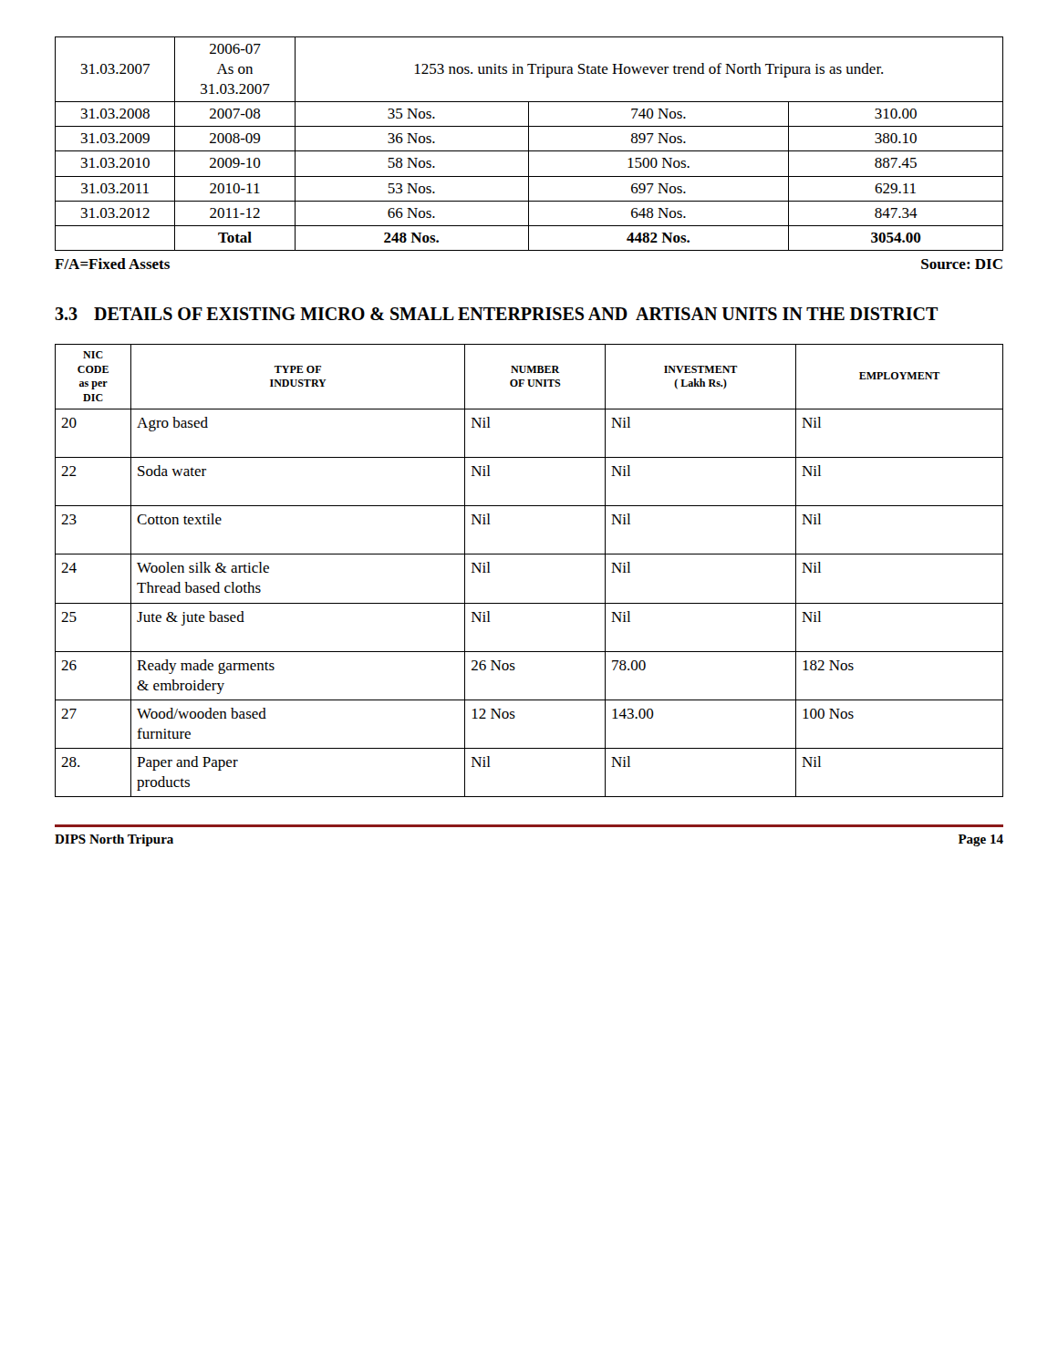| 31.03.2007 | 2006-07 As on 31.03.2007 | 1253 nos. units in Tripura State However trend of North Tripura is as under. |
| 31.03.2008 | 2007-08 | 35 Nos. | 740 Nos. | 310.00 |
| 31.03.2009 | 2008-09 | 36 Nos. | 897 Nos. | 380.10 |
| 31.03.2010 | 2009-10 | 58 Nos. | 1500 Nos. | 887.45 |
| 31.03.2011 | 2010-11 | 53 Nos. | 697 Nos. | 629.11 |
| 31.03.2012 | 2011-12 | 66 Nos. | 648 Nos. | 847.34 |
| | Total | 248 Nos. | 4482 Nos. | 3054.00 |
F/A=Fixed Assets Source: DIC
3.3 DETAILS OF EXISTING MICRO & SMALL ENTERPRISES AND ARTISAN UNITS IN THE DISTRICT
| NIC CODE as per DIC | TYPE OF INDUSTRY | NUMBER OF UNITS | INVESTMENT ( Lakh Rs.) | EMPLOYMENT |
| --- | --- | --- | --- | --- |
| 20 | Agro based | Nil | Nil | Nil |
| 22 | Soda water | Nil | Nil | Nil |
| 23 | Cotton textile | Nil | Nil | Nil |
| 24 | Woolen silk & article Thread based cloths | Nil | Nil | Nil |
| 25 | Jute & jute based | Nil | Nil | Nil |
| 26 | Ready made garments & embroidery | 26 Nos | 78.00 | 182 Nos |
| 27 | Wood/wooden based furniture | 12 Nos | 143.00 | 100 Nos |
| 28. | Paper and Paper products | Nil | Nil | Nil |
DIPS North Tripura Page 14